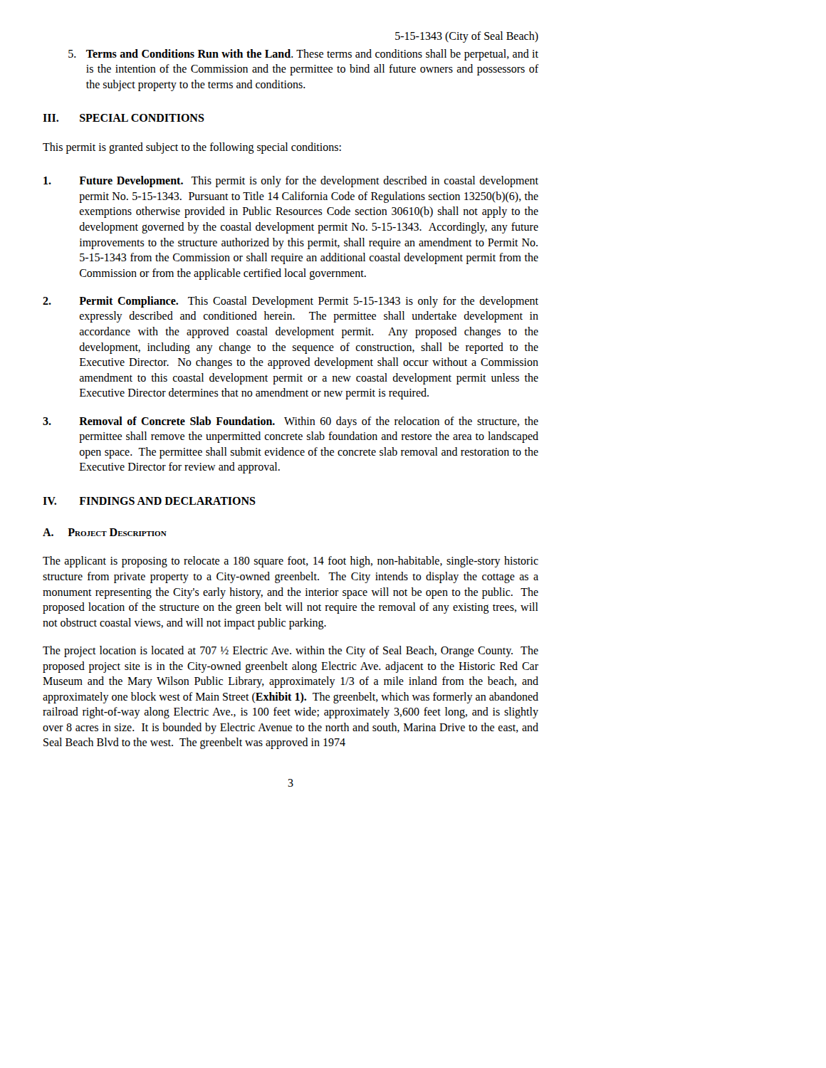5-15-1343 (City of Seal Beach)
5.
Terms and Conditions Run with the Land. These terms and conditions shall be perpetual, and it is the intention of the Commission and the permittee to bind all future owners and possessors of the subject property to the terms and conditions.
III. SPECIAL CONDITIONS
This permit is granted subject to the following special conditions:
1.
Future Development. This permit is only for the development described in coastal development permit No. 5-15-1343. Pursuant to Title 14 California Code of Regulations section 13250(b)(6), the exemptions otherwise provided in Public Resources Code section 30610(b) shall not apply to the development governed by the coastal development permit No. 5-15-1343. Accordingly, any future improvements to the structure authorized by this permit, shall require an amendment to Permit No. 5-15-1343 from the Commission or shall require an additional coastal development permit from the Commission or from the applicable certified local government.
2.
Permit Compliance. This Coastal Development Permit 5-15-1343 is only for the development expressly described and conditioned herein. The permittee shall undertake development in accordance with the approved coastal development permit. Any proposed changes to the development, including any change to the sequence of construction, shall be reported to the Executive Director. No changes to the approved development shall occur without a Commission amendment to this coastal development permit or a new coastal development permit unless the Executive Director determines that no amendment or new permit is required.
3.
Removal of Concrete Slab Foundation. Within 60 days of the relocation of the structure, the permittee shall remove the unpermitted concrete slab foundation and restore the area to landscaped open space. The permittee shall submit evidence of the concrete slab removal and restoration to the Executive Director for review and approval.
IV. FINDINGS AND DECLARATIONS
A. Project Description
The applicant is proposing to relocate a 180 square foot, 14 foot high, non-habitable, single-story historic structure from private property to a City-owned greenbelt. The City intends to display the cottage as a monument representing the City's early history, and the interior space will not be open to the public. The proposed location of the structure on the green belt will not require the removal of any existing trees, will not obstruct coastal views, and will not impact public parking.
The project location is located at 707 ½ Electric Ave. within the City of Seal Beach, Orange County. The proposed project site is in the City-owned greenbelt along Electric Ave. adjacent to the Historic Red Car Museum and the Mary Wilson Public Library, approximately 1/3 of a mile inland from the beach, and approximately one block west of Main Street (Exhibit 1). The greenbelt, which was formerly an abandoned railroad right-of-way along Electric Ave., is 100 feet wide; approximately 3,600 feet long, and is slightly over 8 acres in size. It is bounded by Electric Avenue to the north and south, Marina Drive to the east, and Seal Beach Blvd to the west. The greenbelt was approved in 1974
3